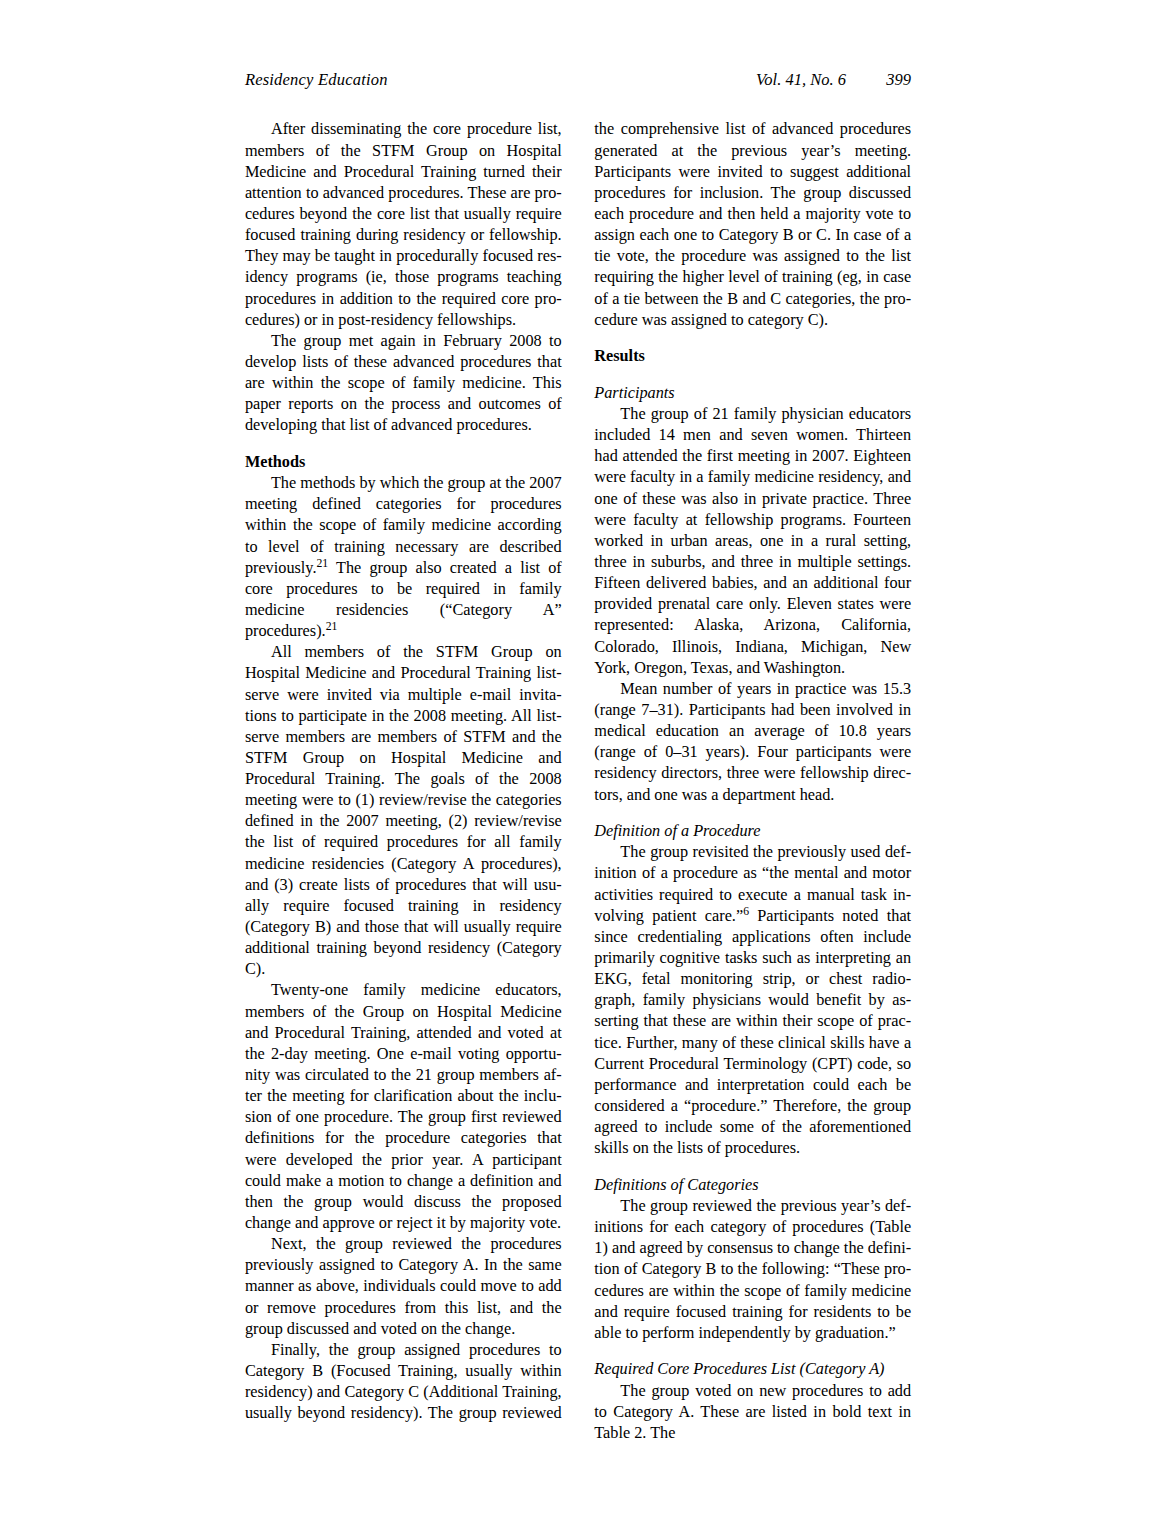Residency Education
Vol. 41, No. 6 399
After disseminating the core procedure list, members of the STFM Group on Hospital Medicine and Procedural Training turned their attention to advanced procedures. These are procedures beyond the core list that usually require focused training during residency or fellowship. They may be taught in procedurally focused residency programs (ie, those programs teaching procedures in addition to the required core procedures) or in post-residency fellowships.
The group met again in February 2008 to develop lists of these advanced procedures that are within the scope of family medicine. This paper reports on the process and outcomes of developing that list of advanced procedures.
Methods
The methods by which the group at the 2007 meeting defined categories for procedures within the scope of family medicine according to level of training necessary are described previously.21 The group also created a list of core procedures to be required in family medicine residencies (“Category A” procedures).21
All members of the STFM Group on Hospital Medicine and Procedural Training listserve were invited via multiple e-mail invitations to participate in the 2008 meeting. All listserve members are members of STFM and the STFM Group on Hospital Medicine and Procedural Training. The goals of the 2008 meeting were to (1) review/revise the categories defined in the 2007 meeting, (2) review/revise the list of required procedures for all family medicine residencies (Category A procedures), and (3) create lists of procedures that will usually require focused training in residency (Category B) and those that will usually require additional training beyond residency (Category C).
Twenty-one family medicine educators, members of the Group on Hospital Medicine and Procedural Training, attended and voted at the 2-day meeting. One e-mail voting opportunity was circulated to the 21 group members after the meeting for clarification about the inclusion of one procedure. The group first reviewed definitions for the procedure categories that were developed the prior year. A participant could make a motion to change a definition and then the group would discuss the proposed change and approve or reject it by majority vote.
Next, the group reviewed the procedures previously assigned to Category A. In the same manner as above, individuals could move to add or remove procedures from this list, and the group discussed and voted on the change.
Finally, the group assigned procedures to Category B (Focused Training, usually within residency) and Category C (Additional Training, usually beyond residency). The group reviewed the comprehensive list of advanced procedures generated at the previous year’s meeting. Participants were invited to suggest additional procedures for inclusion. The group discussed each procedure and then held a majority vote to assign each one to Category B or C. In case of a tie vote, the procedure was assigned to the list requiring the higher level of training (eg, in case of a tie between the B and C categories, the procedure was assigned to category C).
Results
Participants
The group of 21 family physician educators included 14 men and seven women. Thirteen had attended the first meeting in 2007. Eighteen were faculty in a family medicine residency, and one of these was also in private practice. Three were faculty at fellowship programs. Fourteen worked in urban areas, one in a rural setting, three in suburbs, and three in multiple settings. Fifteen delivered babies, and an additional four provided prenatal care only. Eleven states were represented: Alaska, Arizona, California, Colorado, Illinois, Indiana, Michigan, New York, Oregon, Texas, and Washington.
Mean number of years in practice was 15.3 (range 7–31). Participants had been involved in medical education an average of 10.8 years (range of 0–31 years). Four participants were residency directors, three were fellowship directors, and one was a department head.
Definition of a Procedure
The group revisited the previously used definition of a procedure as “the mental and motor activities required to execute a manual task involving patient care.”6 Participants noted that since credentialing applications often include primarily cognitive tasks such as interpreting an EKG, fetal monitoring strip, or chest radiograph, family physicians would benefit by asserting that these are within their scope of practice. Further, many of these clinical skills have a Current Procedural Terminology (CPT) code, so performance and interpretation could each be considered a “procedure.” Therefore, the group agreed to include some of the aforementioned skills on the lists of procedures.
Definitions of Categories
The group reviewed the previous year’s definitions for each category of procedures (Table 1) and agreed by consensus to change the definition of Category B to the following: “These procedures are within the scope of family medicine and require focused training for residents to be able to perform independently by graduation.”
Required Core Procedures List (Category A)
The group voted on new procedures to add to Category A. These are listed in bold text in Table 2. The